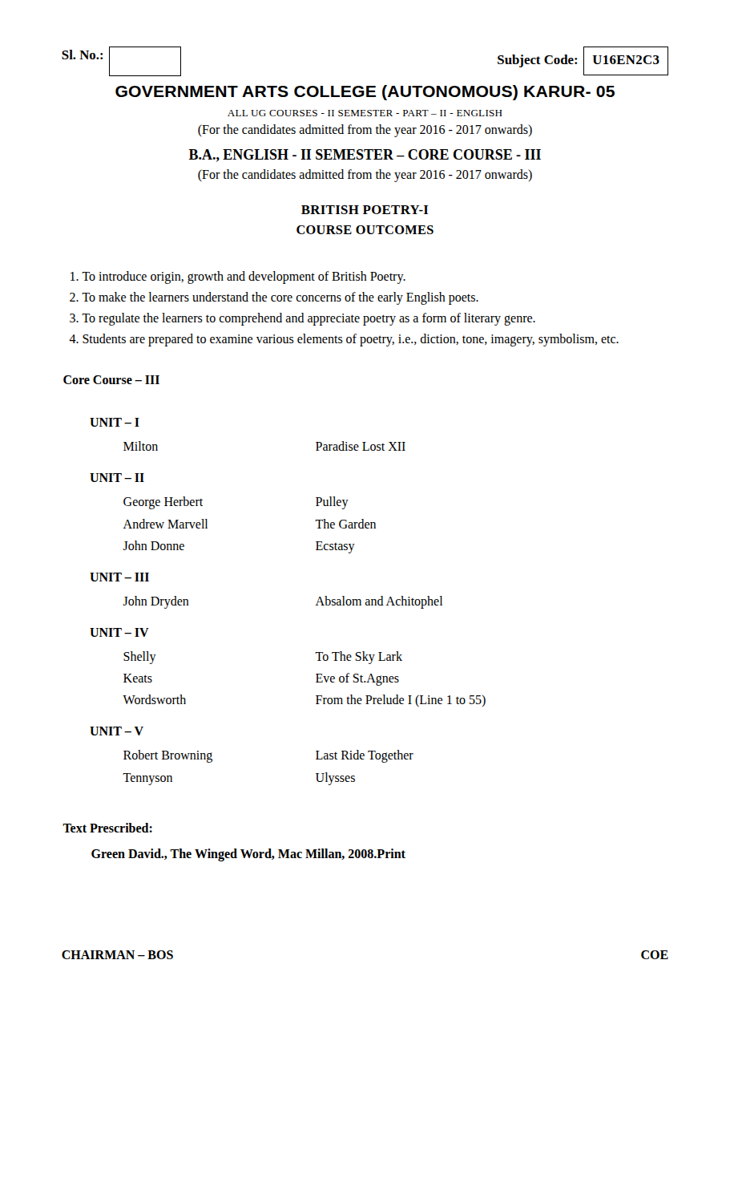Sl. No.:
Subject Code: U16EN2C3
GOVERNMENT ARTS COLLEGE (AUTONOMOUS) KARUR- 05
ALL UG COURSES - II SEMESTER - PART – II - ENGLISH
(For the candidates admitted from the year 2016 - 2017 onwards)
B.A., ENGLISH - II SEMESTER – CORE COURSE - III
(For the candidates admitted from the year 2016 - 2017 onwards)
BRITISH POETRY-I
COURSE OUTCOMES
To introduce origin, growth and development of British Poetry.
To make the learners understand the core concerns of the early English poets.
To regulate the learners to comprehend and appreciate poetry as a form of literary genre.
Students are prepared to examine various elements of poetry, i.e., diction, tone, imagery, symbolism, etc.
Core Course – III
UNIT – I
| Milton | Paradise Lost XII |
UNIT – II
| George Herbert | Pulley |
| Andrew Marvell | The Garden |
| John Donne | Ecstasy |
UNIT – III
| John Dryden | Absalom and Achitophel |
UNIT – IV
| Shelly | To The Sky Lark |
| Keats | Eve of St.Agnes |
| Wordsworth | From the Prelude I (Line 1 to 55) |
UNIT – V
| Robert Browning | Last Ride Together |
| Tennyson | Ulysses |
Text Prescribed: Green David., The Winged Word, Mac Millan, 2008.Print
CHAIRMAN – BOS COE